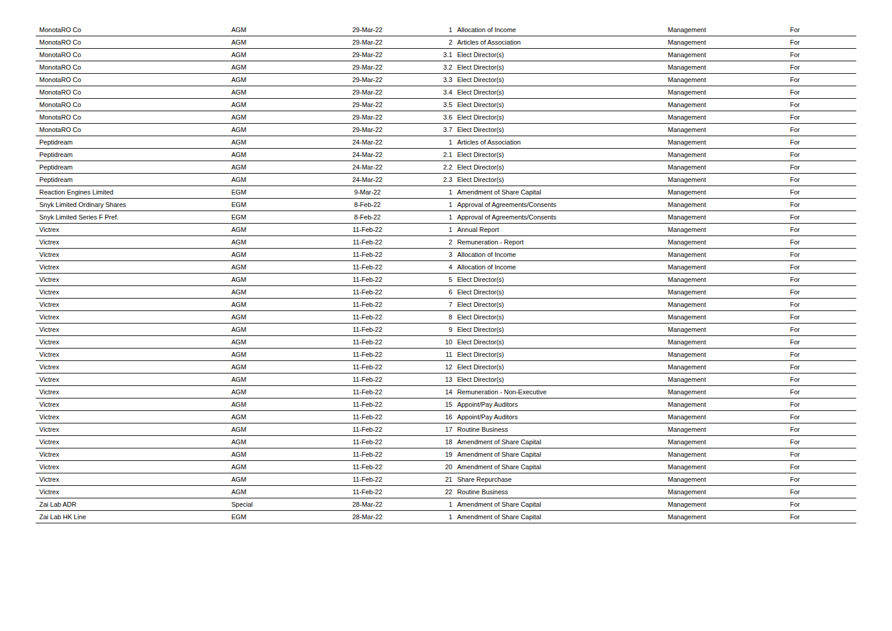| MonotaRO Co | AGM | 29-Mar-22 | 1 | Allocation of Income | Management | For |
| MonotaRO Co | AGM | 29-Mar-22 | 2 | Articles of Association | Management | For |
| MonotaRO Co | AGM | 29-Mar-22 | 3.1 | Elect Director(s) | Management | For |
| MonotaRO Co | AGM | 29-Mar-22 | 3.2 | Elect Director(s) | Management | For |
| MonotaRO Co | AGM | 29-Mar-22 | 3.3 | Elect Director(s) | Management | For |
| MonotaRO Co | AGM | 29-Mar-22 | 3.4 | Elect Director(s) | Management | For |
| MonotaRO Co | AGM | 29-Mar-22 | 3.5 | Elect Director(s) | Management | For |
| MonotaRO Co | AGM | 29-Mar-22 | 3.6 | Elect Director(s) | Management | For |
| MonotaRO Co | AGM | 29-Mar-22 | 3.7 | Elect Director(s) | Management | For |
| Peptidream | AGM | 24-Mar-22 | 1 | Articles of Association | Management | For |
| Peptidream | AGM | 24-Mar-22 | 2.1 | Elect Director(s) | Management | For |
| Peptidream | AGM | 24-Mar-22 | 2.2 | Elect Director(s) | Management | For |
| Peptidream | AGM | 24-Mar-22 | 2.3 | Elect Director(s) | Management | For |
| Reaction Engines Limited | EGM | 9-Mar-22 | 1 | Amendment of Share Capital | Management | For |
| Snyk Limited Ordinary Shares | EGM | 8-Feb-22 | 1 | Approval of Agreements/Consents | Management | For |
| Snyk Limited Series F Pref. | EGM | 8-Feb-22 | 1 | Approval of Agreements/Consents | Management | For |
| Victrex | AGM | 11-Feb-22 | 1 | Annual Report | Management | For |
| Victrex | AGM | 11-Feb-22 | 2 | Remuneration - Report | Management | For |
| Victrex | AGM | 11-Feb-22 | 3 | Allocation of Income | Management | For |
| Victrex | AGM | 11-Feb-22 | 4 | Allocation of Income | Management | For |
| Victrex | AGM | 11-Feb-22 | 5 | Elect Director(s) | Management | For |
| Victrex | AGM | 11-Feb-22 | 6 | Elect Director(s) | Management | For |
| Victrex | AGM | 11-Feb-22 | 7 | Elect Director(s) | Management | For |
| Victrex | AGM | 11-Feb-22 | 8 | Elect Director(s) | Management | For |
| Victrex | AGM | 11-Feb-22 | 9 | Elect Director(s) | Management | For |
| Victrex | AGM | 11-Feb-22 | 10 | Elect Director(s) | Management | For |
| Victrex | AGM | 11-Feb-22 | 11 | Elect Director(s) | Management | For |
| Victrex | AGM | 11-Feb-22 | 12 | Elect Director(s) | Management | For |
| Victrex | AGM | 11-Feb-22 | 13 | Elect Director(s) | Management | For |
| Victrex | AGM | 11-Feb-22 | 14 | Remuneration - Non-Executive | Management | For |
| Victrex | AGM | 11-Feb-22 | 15 | Appoint/Pay Auditors | Management | For |
| Victrex | AGM | 11-Feb-22 | 16 | Appoint/Pay Auditors | Management | For |
| Victrex | AGM | 11-Feb-22 | 17 | Routine Business | Management | For |
| Victrex | AGM | 11-Feb-22 | 18 | Amendment of Share Capital | Management | For |
| Victrex | AGM | 11-Feb-22 | 19 | Amendment of Share Capital | Management | For |
| Victrex | AGM | 11-Feb-22 | 20 | Amendment of Share Capital | Management | For |
| Victrex | AGM | 11-Feb-22 | 21 | Share Repurchase | Management | For |
| Victrex | AGM | 11-Feb-22 | 22 | Routine Business | Management | For |
| Zai Lab ADR | Special | 28-Mar-22 | 1 | Amendment of Share Capital | Management | For |
| Zai Lab HK Line | EGM | 28-Mar-22 | 1 | Amendment of Share Capital | Management | For |